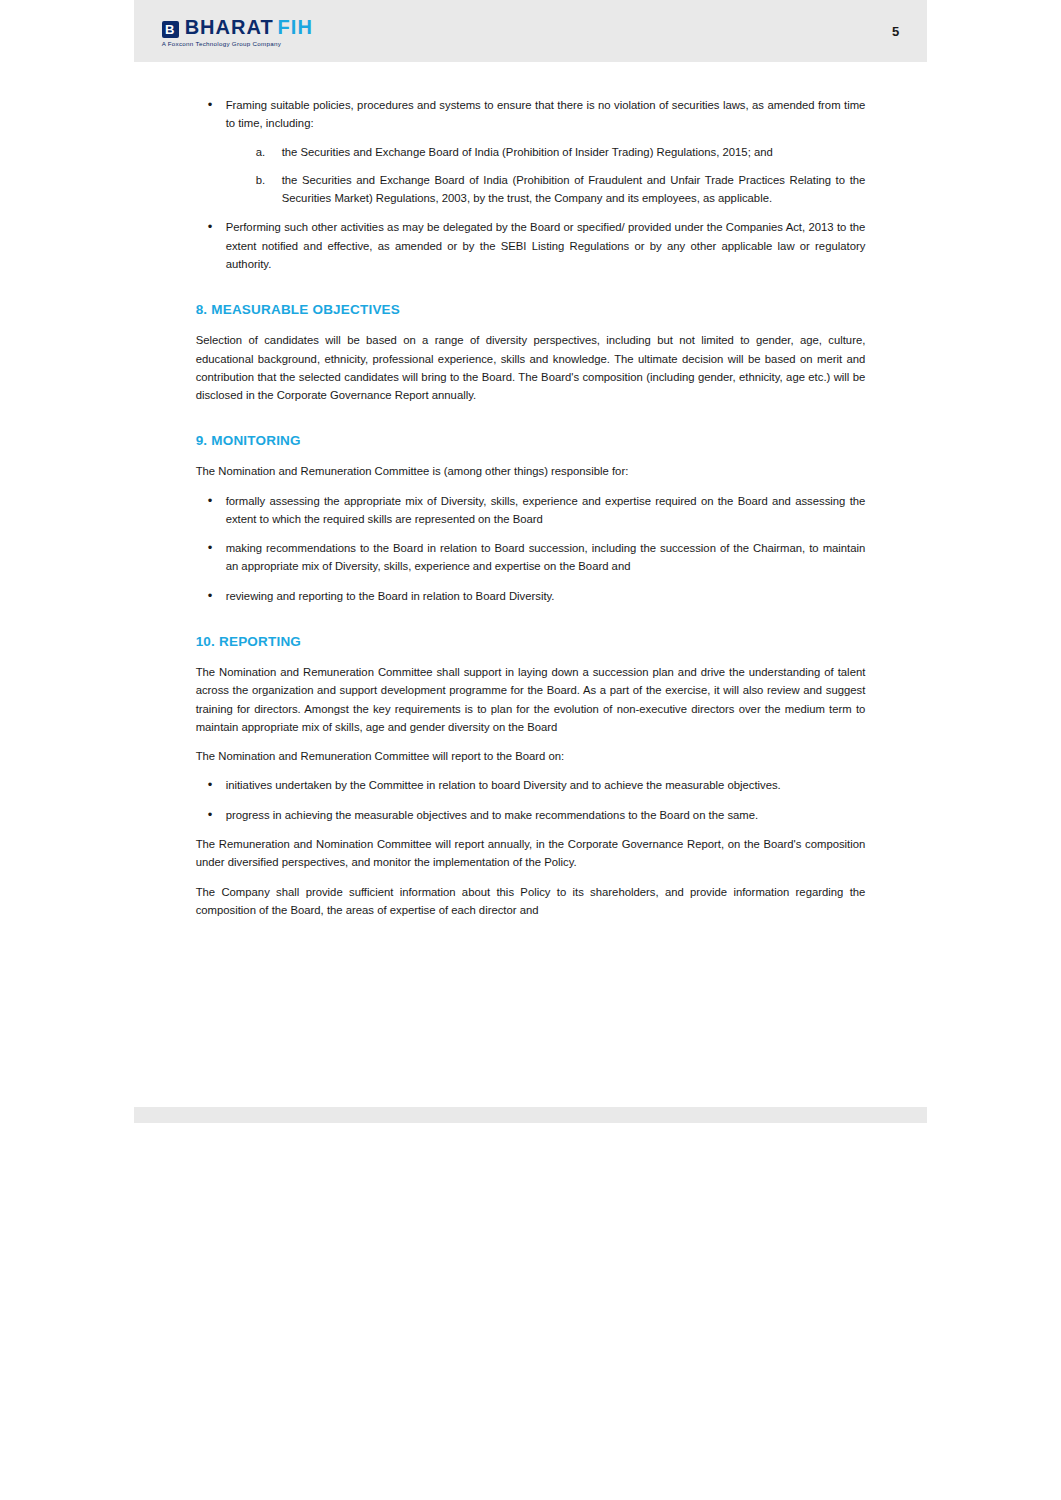BBHARAT FIH
A Foxconn Technology Group Company
5
Framing suitable policies, procedures and systems to ensure that there is no violation of securities laws, as amended from time to time, including:
the Securities and Exchange Board of India (Prohibition of Insider Trading) Regulations, 2015; and
the Securities and Exchange Board of India (Prohibition of Fraudulent and Unfair Trade Practices Relating to the Securities Market) Regulations, 2003, by the trust, the Company and its employees, as applicable.
Performing such other activities as may be delegated by the Board or specified/ provided under the Companies Act, 2013 to the extent notified and effective, as amended or by the SEBI Listing Regulations or by any other applicable law or regulatory authority.
8. Measurable Objectives
Selection of candidates will be based on a range of diversity perspectives, including but not limited to gender, age, culture, educational background, ethnicity, professional experience, skills and knowledge. The ultimate decision will be based on merit and contribution that the selected candidates will bring to the Board. The Board's composition (including gender, ethnicity, age etc.) will be disclosed in the Corporate Governance Report annually.
9. Monitoring
The Nomination and Remuneration Committee is (among other things) responsible for:
formally assessing the appropriate mix of Diversity, skills, experience and expertise required on the Board and assessing the extent to which the required skills are represented on the Board
making recommendations to the Board in relation to Board succession, including the succession of the Chairman, to maintain an appropriate mix of Diversity, skills, experience and expertise on the Board and
reviewing and reporting to the Board in relation to Board Diversity.
10. Reporting
The Nomination and Remuneration Committee shall support in laying down a succession plan and drive the understanding of talent across the organization and support development programme for the Board. As a part of the exercise, it will also review and suggest training for directors. Amongst the key requirements is to plan for the evolution of non-executive directors over the medium term to maintain appropriate mix of skills, age and gender diversity on the Board
The Nomination and Remuneration Committee will report to the Board on:
initiatives undertaken by the Committee in relation to board Diversity and to achieve the measurable objectives.
progress in achieving the measurable objectives and to make recommendations to the Board on the same.
The Remuneration and Nomination Committee will report annually, in the Corporate Governance Report, on the Board's composition under diversified perspectives, and monitor the implementation of the Policy.
The Company shall provide sufficient information about this Policy to its shareholders, and provide information regarding the composition of the Board, the areas of expertise of each director and